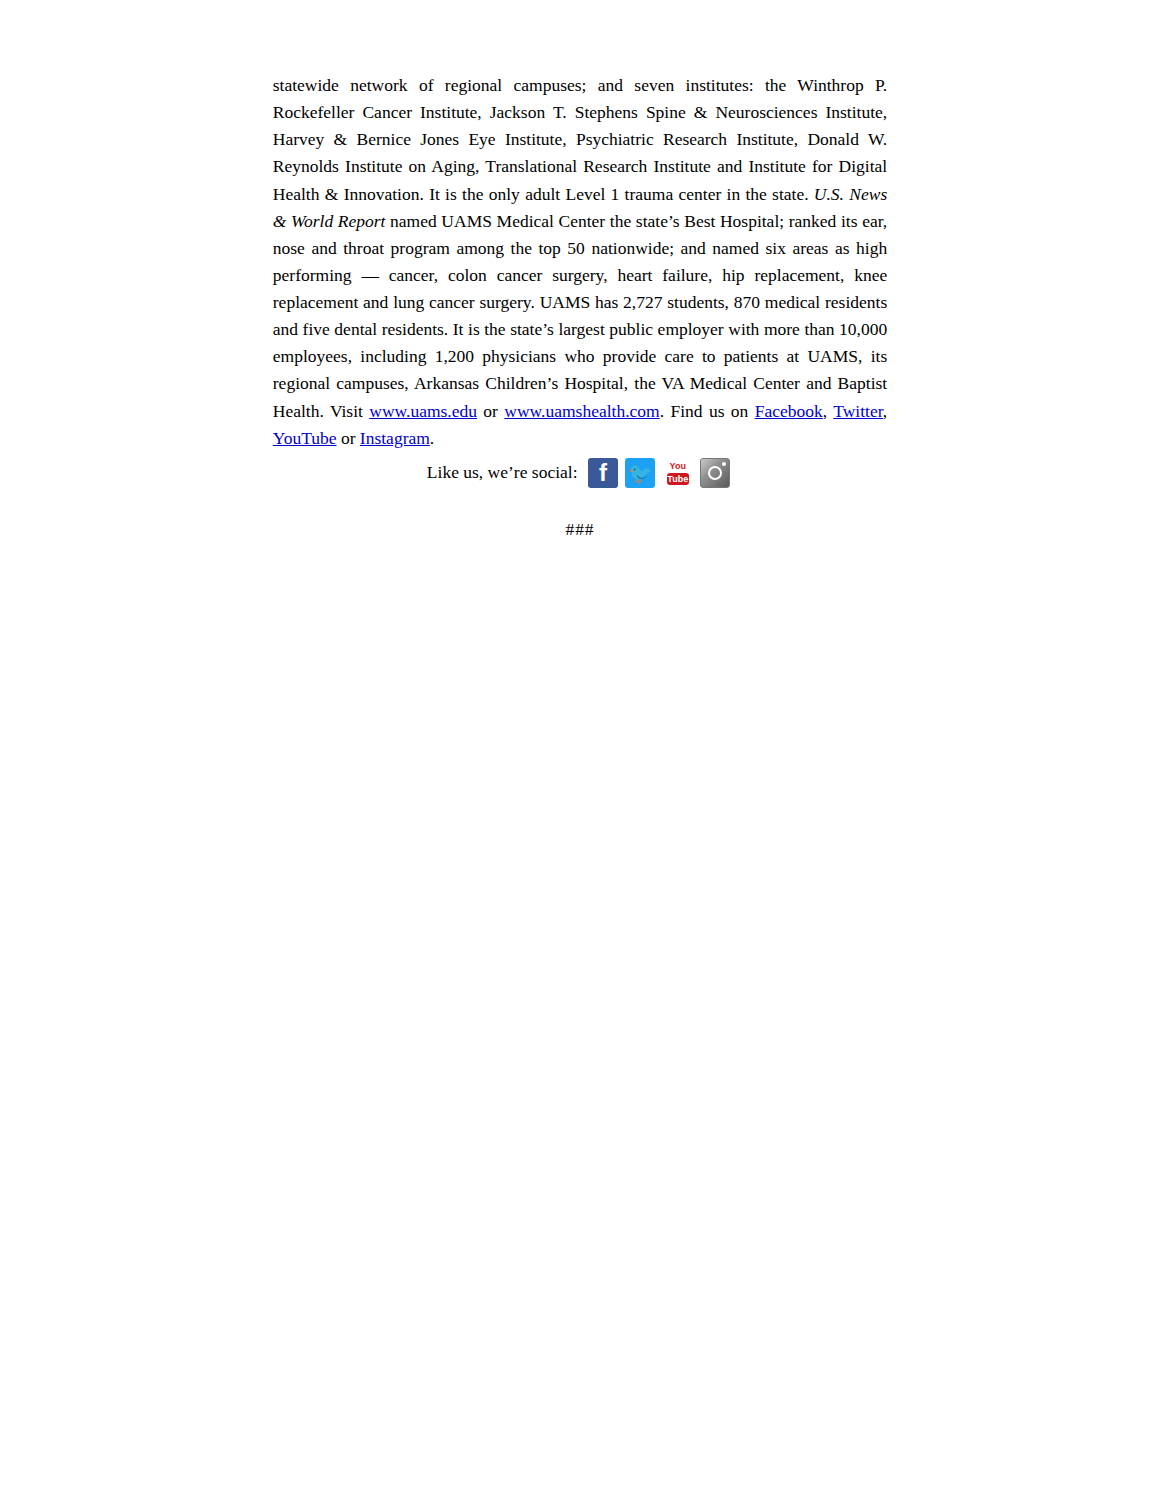statewide network of regional campuses; and seven institutes: the Winthrop P. Rockefeller Cancer Institute, Jackson T. Stephens Spine & Neurosciences Institute, Harvey & Bernice Jones Eye Institute, Psychiatric Research Institute, Donald W. Reynolds Institute on Aging, Translational Research Institute and Institute for Digital Health & Innovation. It is the only adult Level 1 trauma center in the state. U.S. News & World Report named UAMS Medical Center the state’s Best Hospital; ranked its ear, nose and throat program among the top 50 nationwide; and named six areas as high performing — cancer, colon cancer surgery, heart failure, hip replacement, knee replacement and lung cancer surgery. UAMS has 2,727 students, 870 medical residents and five dental residents. It is the state’s largest public employer with more than 10,000 employees, including 1,200 physicians who provide care to patients at UAMS, its regional campuses, Arkansas Children’s Hospital, the VA Medical Center and Baptist Health. Visit www.uams.edu or www.uamshealth.com. Find us on Facebook, Twitter, YouTube or Instagram.
Like us, we’re social: f 🐦 YouTube
###